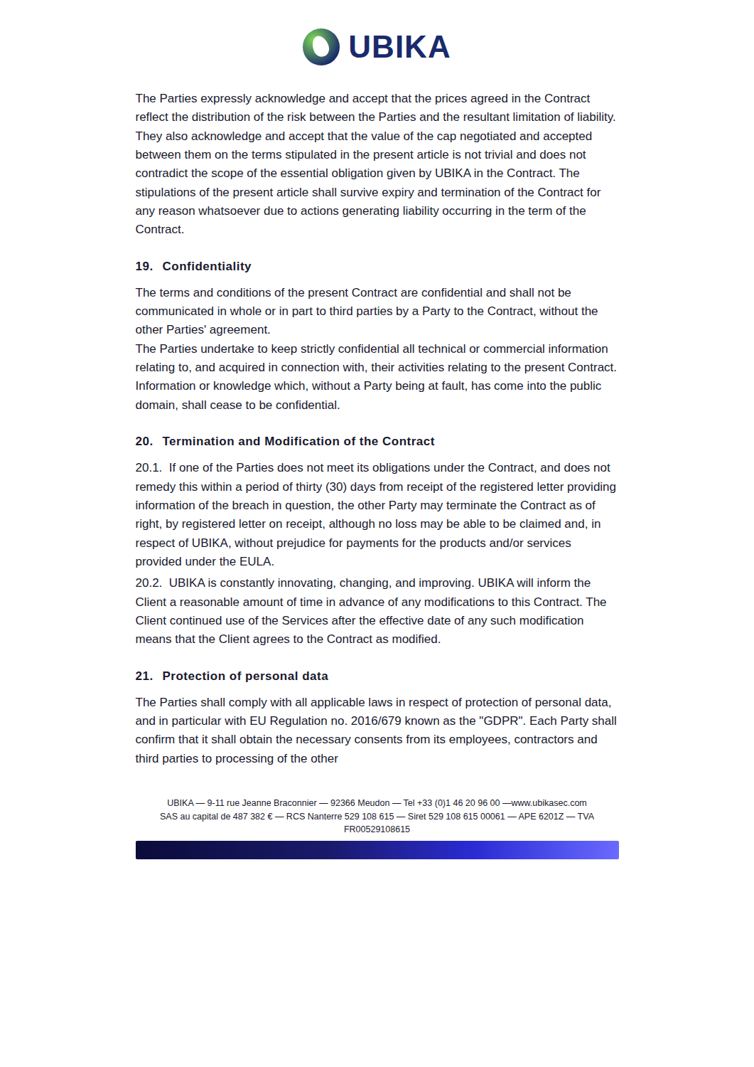UBIKA
The Parties expressly acknowledge and accept that the prices agreed in the Contract reflect the distribution of the risk between the Parties and the resultant limitation of liability. They also acknowledge and accept that the value of the cap negotiated and accepted between them on the terms stipulated in the present article is not trivial and does not contradict the scope of the essential obligation given by UBIKA in the Contract. The stipulations of the present article shall survive expiry and termination of the Contract for any reason whatsoever due to actions generating liability occurring in the term of the Contract.
19. Confidentiality
The terms and conditions of the present Contract are confidential and shall not be communicated in whole or in part to third parties by a Party to the Contract, without the other Parties' agreement.
The Parties undertake to keep strictly confidential all technical or commercial information relating to, and acquired in connection with, their activities relating to the present Contract.
Information or knowledge which, without a Party being at fault, has come into the public domain, shall cease to be confidential.
20. Termination and Modification of the Contract
20.1. If one of the Parties does not meet its obligations under the Contract, and does not remedy this within a period of thirty (30) days from receipt of the registered letter providing information of the breach in question, the other Party may terminate the Contract as of right, by registered letter on receipt, although no loss may be able to be claimed and, in respect of UBIKA, without prejudice for payments for the products and/or services provided under the EULA.
20.2. UBIKA is constantly innovating, changing, and improving. UBIKA will inform the Client a reasonable amount of time in advance of any modifications to this Contract. The Client continued use of the Services after the effective date of any such modification means that the Client agrees to the Contract as modified.
21. Protection of personal data
The Parties shall comply with all applicable laws in respect of protection of personal data, and in particular with EU Regulation no. 2016/679 known as the "GDPR". Each Party shall confirm that it shall obtain the necessary consents from its employees, contractors and third parties to processing of the other
UBIKA — 9-11 rue Jeanne Braconnier — 92366 Meudon — Tel +33 (0)1 46 20 96 00 —www.ubikasec.com
SAS au capital de 487 382 € — RCS Nanterre 529 108 615 — Siret 529 108 615 00061 — APE 6201Z — TVA FR00529108615